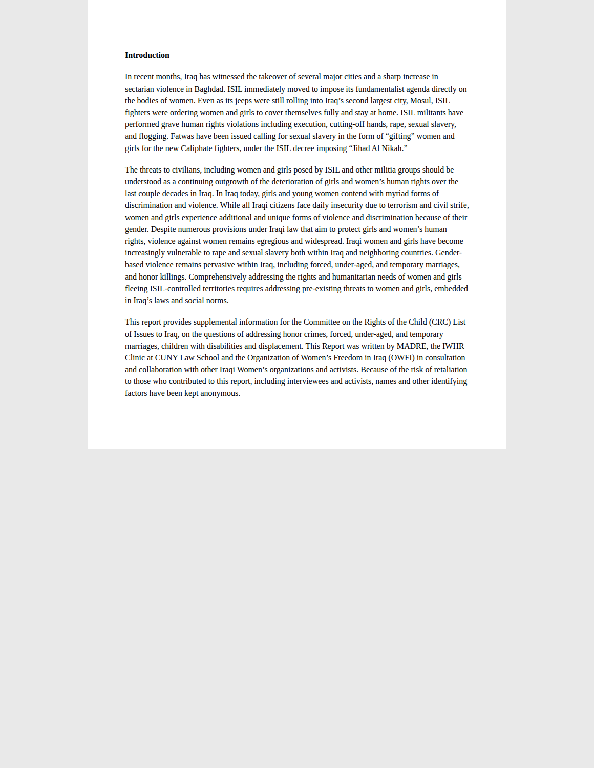Introduction
In recent months, Iraq has witnessed the takeover of several major cities and a sharp increase in sectarian violence in Baghdad. ISIL immediately moved to impose its fundamentalist agenda directly on the bodies of women. Even as its jeeps were still rolling into Iraq’s second largest city, Mosul, ISIL fighters were ordering women and girls to cover themselves fully and stay at home. ISIL militants have performed grave human rights violations including execution, cutting-off hands, rape, sexual slavery, and flogging. Fatwas have been issued calling for sexual slavery in the form of “gifting” women and girls for the new Caliphate fighters, under the ISIL decree imposing “Jihad Al Nikah.”
The threats to civilians, including women and girls posed by ISIL and other militia groups should be understood as a continuing outgrowth of the deterioration of girls and women’s human rights over the last couple decades in Iraq. In Iraq today, girls and young women contend with myriad forms of discrimination and violence. While all Iraqi citizens face daily insecurity due to terrorism and civil strife, women and girls experience additional and unique forms of violence and discrimination because of their gender. Despite numerous provisions under Iraqi law that aim to protect girls and women’s human rights, violence against women remains egregious and widespread. Iraqi women and girls have become increasingly vulnerable to rape and sexual slavery both within Iraq and neighboring countries. Gender-based violence remains pervasive within Iraq, including forced, under-aged, and temporary marriages, and honor killings. Comprehensively addressing the rights and humanitarian needs of women and girls fleeing ISIL-controlled territories requires addressing pre-existing threats to women and girls, embedded in Iraq’s laws and social norms.
This report provides supplemental information for the Committee on the Rights of the Child (CRC) List of Issues to Iraq, on the questions of addressing honor crimes, forced, under-aged, and temporary marriages, children with disabilities and displacement. This Report was written by MADRE, the IWHR Clinic at CUNY Law School and the Organization of Women’s Freedom in Iraq (OWFI) in consultation and collaboration with other Iraqi Women’s organizations and activists. Because of the risk of retaliation to those who contributed to this report, including interviewees and activists, names and other identifying factors have been kept anonymous.